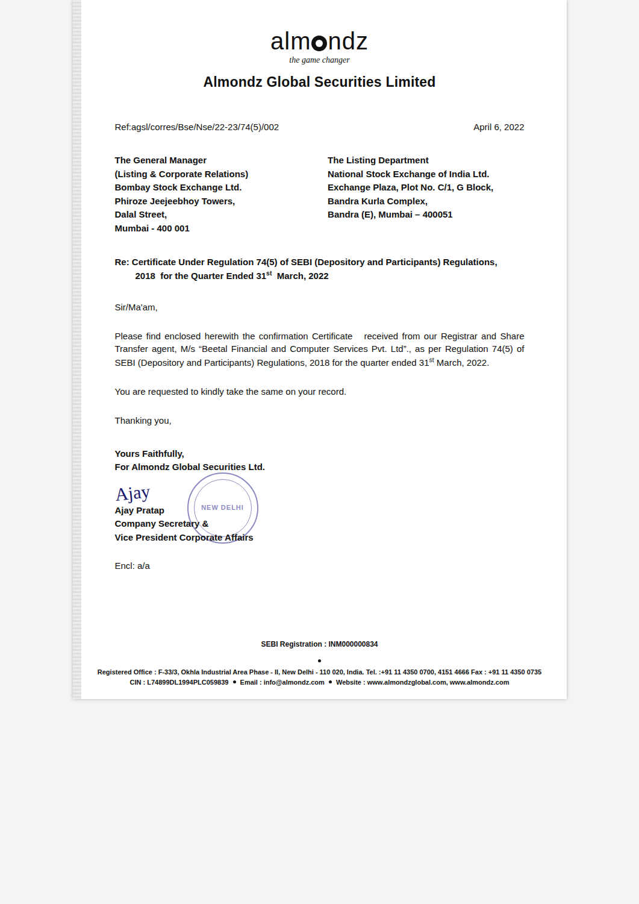alm ndz
the game changer
Almondz Global Securities Limited
Ref:agsl/corres/Bse/Nse/22-23/74(5)/002
April 6, 2022
The General Manager
(Listing & Corporate Relations)
Bombay Stock Exchange Ltd.
Phiroze Jeejeebhoy Towers,
Dalal Street,
Mumbai - 400 001
The Listing Department
National Stock Exchange of India Ltd.
Exchange Plaza, Plot No. C/1, G Block,
Bandra Kurla Complex,
Bandra (E), Mumbai – 400051
Re: Certificate Under Regulation 74(5) of SEBI (Depository and Participants) Regulations, 2018 for the Quarter Ended 31st March, 2022
Sir/Ma'am,
Please find enclosed herewith the confirmation Certificate received from our Registrar and Share Transfer agent, M/s “Beetal Financial and Computer Services Pvt. Ltd”., as per Regulation 74(5) of SEBI (Depository and Participants) Regulations, 2018 for the quarter ended 31st March, 2022.
You are requested to kindly take the same on your record.
Thanking you,
Yours Faithfully,
For Almondz Global Securities Ltd.
NEW DELHI
Ajay
Ajay Pratap
Company Secretary &
Vice President Corporate Affairs
Encl: a/a
SEBI Registration : INM000000834
Registered Office : F-33/3, Okhla Industrial Area Phase - II, New Delhi - 110 020, India. Tel. :+91 11 4350 0700, 4151 4666 Fax : +91 11 4350 0735
CIN : L74899DL1994PLC059839 Email : info@almondz.com Website : www.almondzglobal.com, www.almondz.com